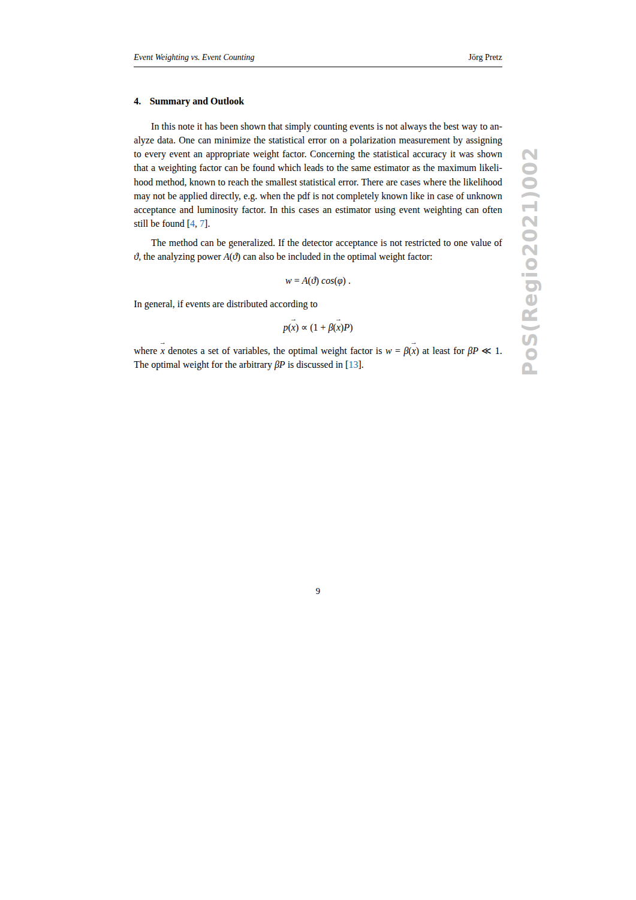Event Weighting vs. Event Counting Jörg Pretz
PoS(Regio2021)002
4. Summary and Outlook
In this note it has been shown that simply counting events is not always the best way to analyze data. One can minimize the statistical error on a polarization measurement by assigning to every event an appropriate weight factor. Concerning the statistical accuracy it was shown that a weighting factor can be found which leads to the same estimator as the maximum likelihood method, known to reach the smallest statistical error. There are cases where the likelihood may not be applied directly, e.g. when the pdf is not completely known like in case of unknown acceptance and luminosity factor. In this cases an estimator using event weighting can often still be found [4, 7].
The method can be generalized. If the detector acceptance is not restricted to one value of ϑ, the analyzing power A(ϑ) can also be included in the optimal weight factor:
w = A(ϑ) cos(φ) .
In general, if events are distributed according to
p(x) ∝ (1 + β(x)P)
where x denotes a set of variables, the optimal weight factor is w = β(x) at least for βP ≪ 1. The optimal weight for the arbitrary βP is discussed in [13].
9